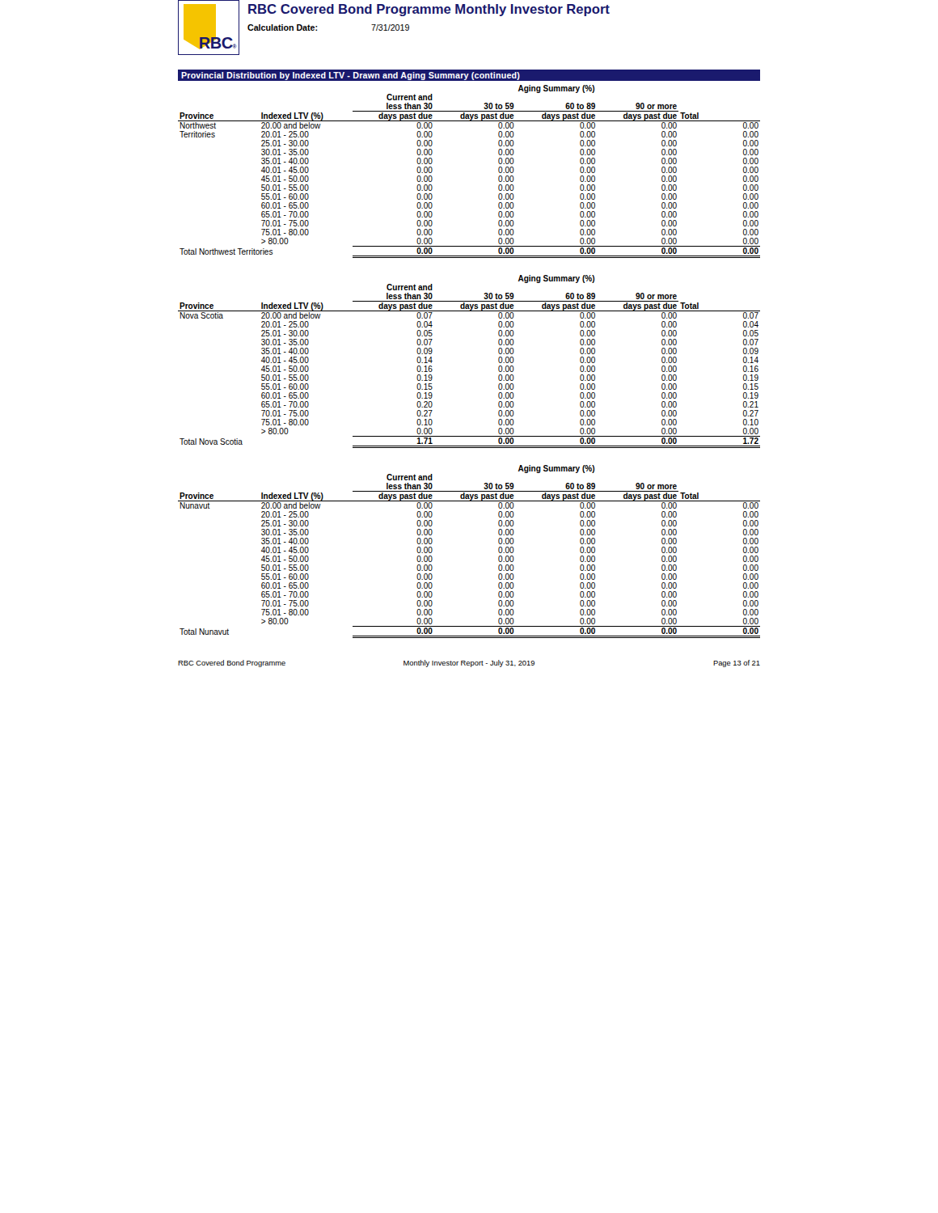RBC®
RBC Covered Bond Programme Monthly Investor Report
Calculation Date: 7/31/2019
Provincial Distribution by Indexed LTV - Drawn and Aging Summary (continued)
| | Aging Summary (%) |
| | Current and | |
| | less than 30 | 30 to 59 | 60 to 89 | 90 or more | |
| Province | Indexed LTV (%) | days past due | days past due | days past due | days past due | Total |
| Northwest | 20.00 and below | 0.00 | 0.00 | 0.00 | 0.00 | 0.00 |
| Territories | 20.01 - 25.00 | 0.00 | 0.00 | 0.00 | 0.00 | 0.00 |
| | 25.01 - 30.00 | 0.00 | 0.00 | 0.00 | 0.00 | 0.00 |
| | 30.01 - 35.00 | 0.00 | 0.00 | 0.00 | 0.00 | 0.00 |
| | 35.01 - 40.00 | 0.00 | 0.00 | 0.00 | 0.00 | 0.00 |
| | 40.01 - 45.00 | 0.00 | 0.00 | 0.00 | 0.00 | 0.00 |
| | 45.01 - 50.00 | 0.00 | 0.00 | 0.00 | 0.00 | 0.00 |
| | 50.01 - 55.00 | 0.00 | 0.00 | 0.00 | 0.00 | 0.00 |
| | 55.01 - 60.00 | 0.00 | 0.00 | 0.00 | 0.00 | 0.00 |
| | 60.01 - 65.00 | 0.00 | 0.00 | 0.00 | 0.00 | 0.00 |
| | 65.01 - 70.00 | 0.00 | 0.00 | 0.00 | 0.00 | 0.00 |
| | 70.01 - 75.00 | 0.00 | 0.00 | 0.00 | 0.00 | 0.00 |
| | 75.01 - 80.00 | 0.00 | 0.00 | 0.00 | 0.00 | 0.00 |
| | > 80.00 | 0.00 | 0.00 | 0.00 | 0.00 | 0.00 |
| Total Northwest Territories | 0.00 | 0.00 | 0.00 | 0.00 | 0.00 |
| | Aging Summary (%) |
| | Current and | |
| | less than 30 | 30 to 59 | 60 to 89 | 90 or more | |
| Province | Indexed LTV (%) | days past due | days past due | days past due | days past due | Total |
| Nova Scotia | 20.00 and below | 0.07 | 0.00 | 0.00 | 0.00 | 0.07 |
| | 20.01 - 25.00 | 0.04 | 0.00 | 0.00 | 0.00 | 0.04 |
| | 25.01 - 30.00 | 0.05 | 0.00 | 0.00 | 0.00 | 0.05 |
| | 30.01 - 35.00 | 0.07 | 0.00 | 0.00 | 0.00 | 0.07 |
| | 35.01 - 40.00 | 0.09 | 0.00 | 0.00 | 0.00 | 0.09 |
| | 40.01 - 45.00 | 0.14 | 0.00 | 0.00 | 0.00 | 0.14 |
| | 45.01 - 50.00 | 0.16 | 0.00 | 0.00 | 0.00 | 0.16 |
| | 50.01 - 55.00 | 0.19 | 0.00 | 0.00 | 0.00 | 0.19 |
| | 55.01 - 60.00 | 0.15 | 0.00 | 0.00 | 0.00 | 0.15 |
| | 60.01 - 65.00 | 0.19 | 0.00 | 0.00 | 0.00 | 0.19 |
| | 65.01 - 70.00 | 0.20 | 0.00 | 0.00 | 0.00 | 0.21 |
| | 70.01 - 75.00 | 0.27 | 0.00 | 0.00 | 0.00 | 0.27 |
| | 75.01 - 80.00 | 0.10 | 0.00 | 0.00 | 0.00 | 0.10 |
| | > 80.00 | 0.00 | 0.00 | 0.00 | 0.00 | 0.00 |
| Total Nova Scotia | 1.71 | 0.00 | 0.00 | 0.00 | 1.72 |
| | Aging Summary (%) |
| | Current and | |
| | less than 30 | 30 to 59 | 60 to 89 | 90 or more | |
| Province | Indexed LTV (%) | days past due | days past due | days past due | days past due | Total |
| Nunavut | 20.00 and below | 0.00 | 0.00 | 0.00 | 0.00 | 0.00 |
| | 20.01 - 25.00 | 0.00 | 0.00 | 0.00 | 0.00 | 0.00 |
| | 25.01 - 30.00 | 0.00 | 0.00 | 0.00 | 0.00 | 0.00 |
| | 30.01 - 35.00 | 0.00 | 0.00 | 0.00 | 0.00 | 0.00 |
| | 35.01 - 40.00 | 0.00 | 0.00 | 0.00 | 0.00 | 0.00 |
| | 40.01 - 45.00 | 0.00 | 0.00 | 0.00 | 0.00 | 0.00 |
| | 45.01 - 50.00 | 0.00 | 0.00 | 0.00 | 0.00 | 0.00 |
| | 50.01 - 55.00 | 0.00 | 0.00 | 0.00 | 0.00 | 0.00 |
| | 55.01 - 60.00 | 0.00 | 0.00 | 0.00 | 0.00 | 0.00 |
| | 60.01 - 65.00 | 0.00 | 0.00 | 0.00 | 0.00 | 0.00 |
| | 65.01 - 70.00 | 0.00 | 0.00 | 0.00 | 0.00 | 0.00 |
| | 70.01 - 75.00 | 0.00 | 0.00 | 0.00 | 0.00 | 0.00 |
| | 75.01 - 80.00 | 0.00 | 0.00 | 0.00 | 0.00 | 0.00 |
| | > 80.00 | 0.00 | 0.00 | 0.00 | 0.00 | 0.00 |
| Total Nunavut | 0.00 | 0.00 | 0.00 | 0.00 | 0.00 |
RBC Covered Bond Programme
Monthly Investor Report - July 31, 2019
Page 13 of 21